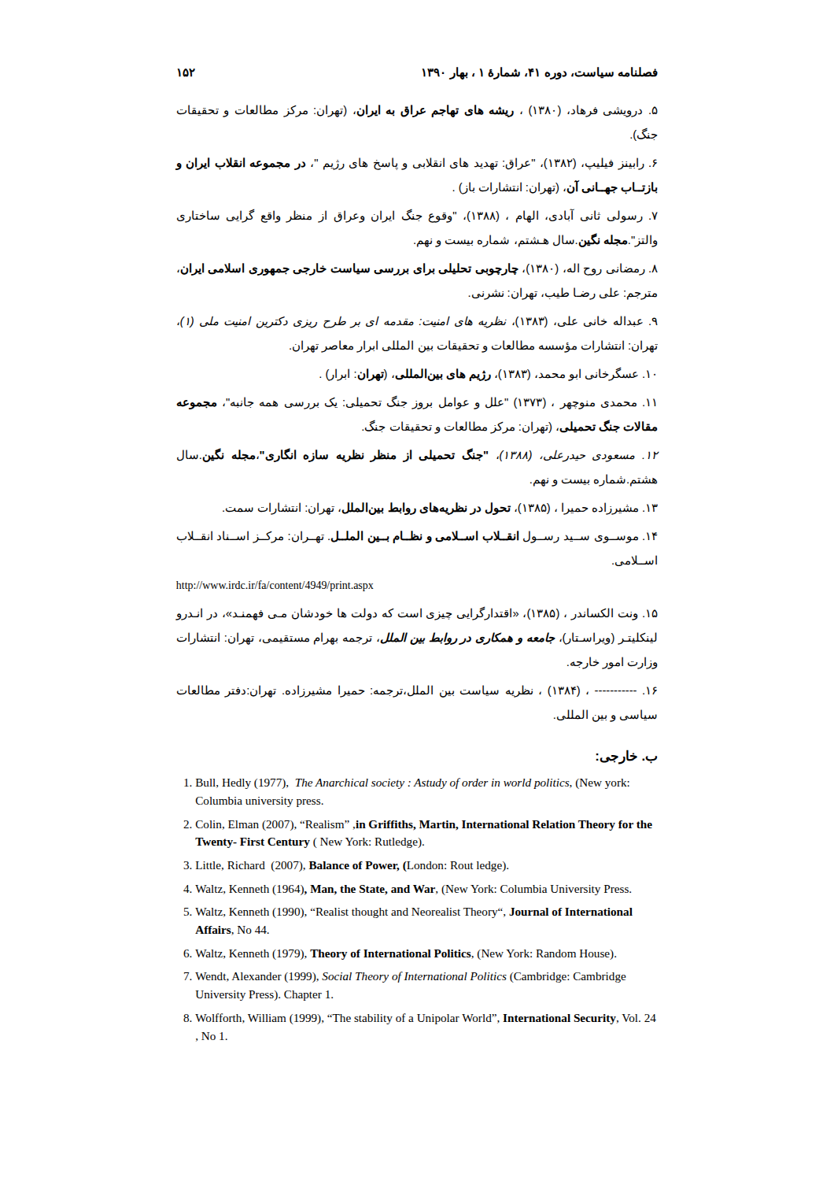فصلنامه سیاست، دوره ۴۱، شمارهٔ ۱ ، بهار ۱۳۹۰ ۱۵۲
۵. درویشی فرهاد، (۱۳۸۰) ، ریشه های تهاجم عراق به ایران، (تهران: مرکز مطالعات و تحقیقات جنگ).
۶. رابینز فیلیپ، (۱۳۸۲)، "عراق: تهدید های انقلابی و پاسخ های رژیم "، در مجموعه انقلاب ایران و بازتــاب جهــانی آن، (تهران: انتشارات باز) .
۷. رسولی ثانی آبادی، الهام ، (۱۳۸۸)، "وقوع جنگ ایران وعراق از منظر واقع گرایی ساختاری والتز".مجله نگین.سال هـشتم، شماره بیست و نهم.
۸. رمضانی روح اله، (۱۳۸۰)، چارچوبی تحلیلی برای بررسی سیاست خارجی جمهوری اسلامی ایران، مترجم: علی رضـا طیب، تهران: نشرنی.
۹. عبداله خانی علی، (۱۳۸۳)، نظریه های امنیت: مقدمه ای بر طرح ریزی دکترین امنیت ملی (۱)، تهران: انتشارات مؤسسه مطالعات و تحقیقات بین المللی ابرار معاصر تهران.
۱۰. عسگرخانی ابو محمد، (۱۳۸۳)، رژیم های بین‌المللی، (تهران: ابرار) .
۱۱. محمدی منوچهر ، (۱۳۷۳) "علل و عوامل بروز جنگ تحمیلی: یک بررسی همه جانبه"، مجموعه مقالات جنگ تحمیلی، (تهران: مرکز مطالعات و تحقیقات جنگ.
۱۲. مسعودی حیدرعلی، (۱۳۸۸)، "جنگ تحمیلی از منظر نظریه سازه انگاری"،مجله نگین.سال هشتم.شماره بیست و نهم.
۱۳. مشیرزاده حمیرا ، (۱۳۸۵)، تحول در نظریه‌های روابط بین‌الملل، تهران: انتشارات سمت.
۱۴. موســوی ســید رســول انقــلاب اســلامی و نظــام بــین الملــل. تهــران: مرکــز اســناد انقــلاب اســلامی. http://www.irdc.ir/fa/content/4949/print.aspx
۱۵. ونت الکساندر ، (۱۳۸۵)، «اقتدارگرایی چیزی است که دولت ها خودشان مـی فهمنـد»، در انـدرو لینکلیتـر (ویراسـتار)، جامعه و همکاری در روابط بین الملل، ترجمه بهرام مستقیمی، تهران: انتشارات وزارت امور خارجه.
۱۶. ----------- ، (۱۳۸۴) ، نظریه سیاست بین الملل،ترجمه: حمیرا مشیرزاده. تهران:دفتر مطالعات سیاسی و بین المللی.
ب. خارجی:
Bull, Hedly (1977), The Anarchical society : Astudy of order in world politics, (New york: Columbia university press.
Colin, Elman (2007), “Realism” ,in Griffiths, Martin, International Relation Theory for the Twenty- First Century ( New York: Rutledge).
Little, Richard (2007), Balance of Power, (London: Rout ledge).
Waltz, Kenneth (1964), Man, the State, and War, (New York: Columbia University Press.
Waltz, Kenneth (1990), “Realist thought and Neorealist Theory“, Journal of International Affairs, No 44.
Waltz, Kenneth (1979), Theory of International Politics, (New York: Random House).
Wendt, Alexander (1999), Social Theory of International Politics (Cambridge: Cambridge University Press). Chapter 1.
Wolfforth, William (1999), “The stability of a Unipolar World”, International Security, Vol. 24 , No 1.